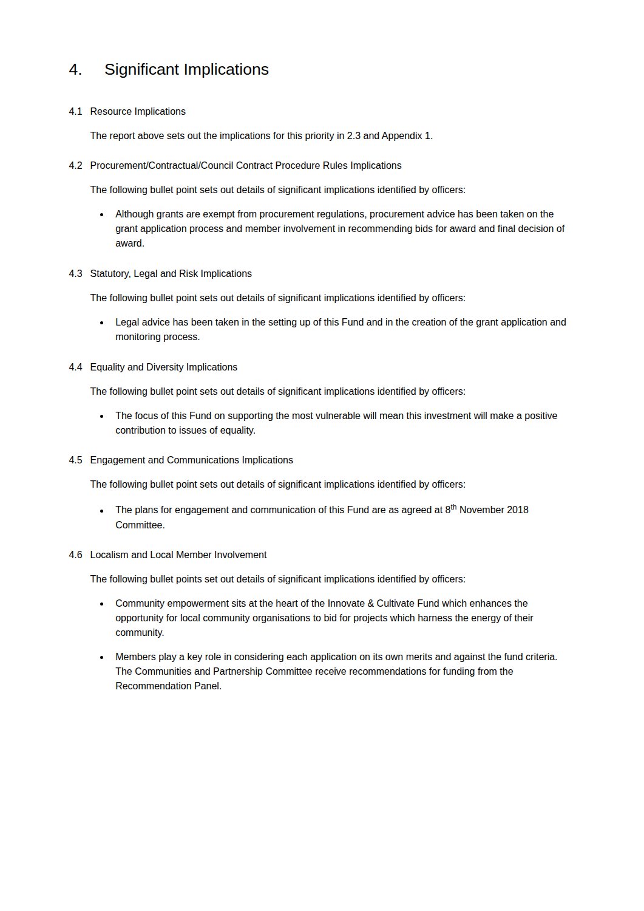4. Significant Implications
4.1 Resource Implications
The report above sets out the implications for this priority in 2.3 and Appendix 1.
4.2 Procurement/Contractual/Council Contract Procedure Rules Implications
The following bullet point sets out details of significant implications identified by officers:
Although grants are exempt from procurement regulations, procurement advice has been taken on the grant application process and member involvement in recommending bids for award and final decision of award.
4.3 Statutory, Legal and Risk Implications
The following bullet point sets out details of significant implications identified by officers:
Legal advice has been taken in the setting up of this Fund and in the creation of the grant application and monitoring process.
4.4 Equality and Diversity Implications
The following bullet point sets out details of significant implications identified by officers:
The focus of this Fund on supporting the most vulnerable will mean this investment will make a positive contribution to issues of equality.
4.5 Engagement and Communications Implications
The following bullet point sets out details of significant implications identified by officers:
The plans for engagement and communication of this Fund are as agreed at 8th November 2018 Committee.
4.6 Localism and Local Member Involvement
The following bullet points set out details of significant implications identified by officers:
Community empowerment sits at the heart of the Innovate & Cultivate Fund which enhances the opportunity for local community organisations to bid for projects which harness the energy of their community.
Members play a key role in considering each application on its own merits and against the fund criteria. The Communities and Partnership Committee receive recommendations for funding from the Recommendation Panel.